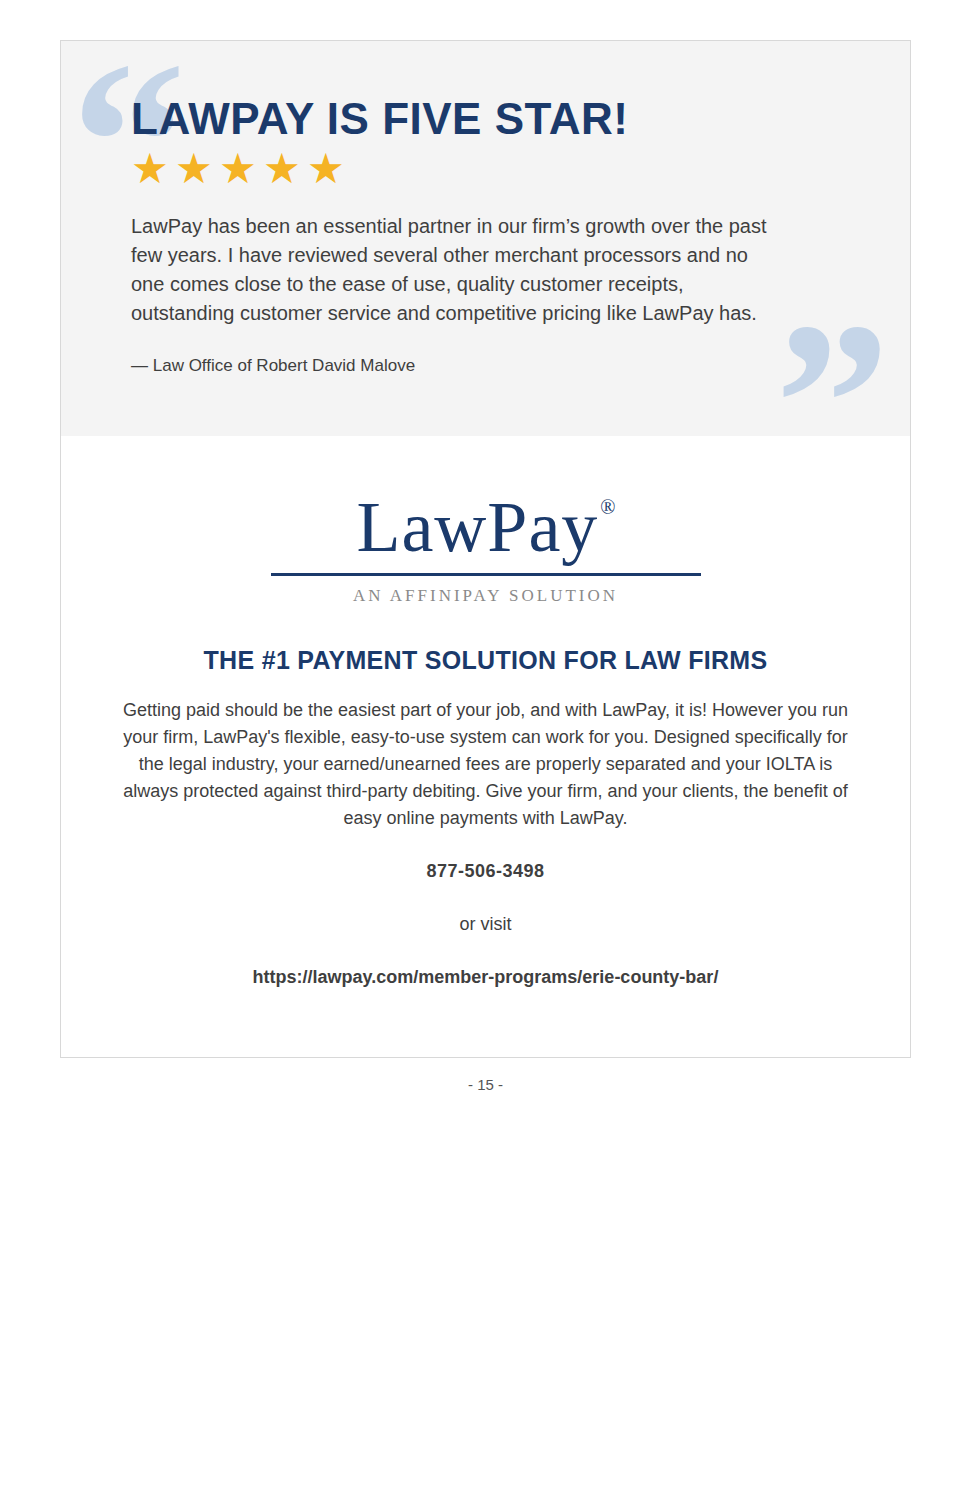“ ”
LAWPAY IS FIVE STAR!
★★★★★
LawPay has been an essential partner in our firm’s growth over the past few years. I have reviewed several other merchant processors and no one comes close to the ease of use, quality customer receipts, outstanding customer service and competitive pricing like LawPay has.
— Law Office of Robert David Malove
LawPay®
AN AFFINIPAY SOLUTION
THE #1 PAYMENT SOLUTION FOR LAW FIRMS
Getting paid should be the easiest part of your job, and with LawPay, it is! However you run your firm, LawPay's flexible, easy-to-use system can work for you. Designed specifically for the legal industry, your earned/unearned fees are properly separated and your IOLTA is always protected against third-party debiting. Give your firm, and your clients, the benefit of easy online payments with LawPay.
877-506-3498
or visit
https://lawpay.com/member-programs/erie-county-bar/
- 15 -